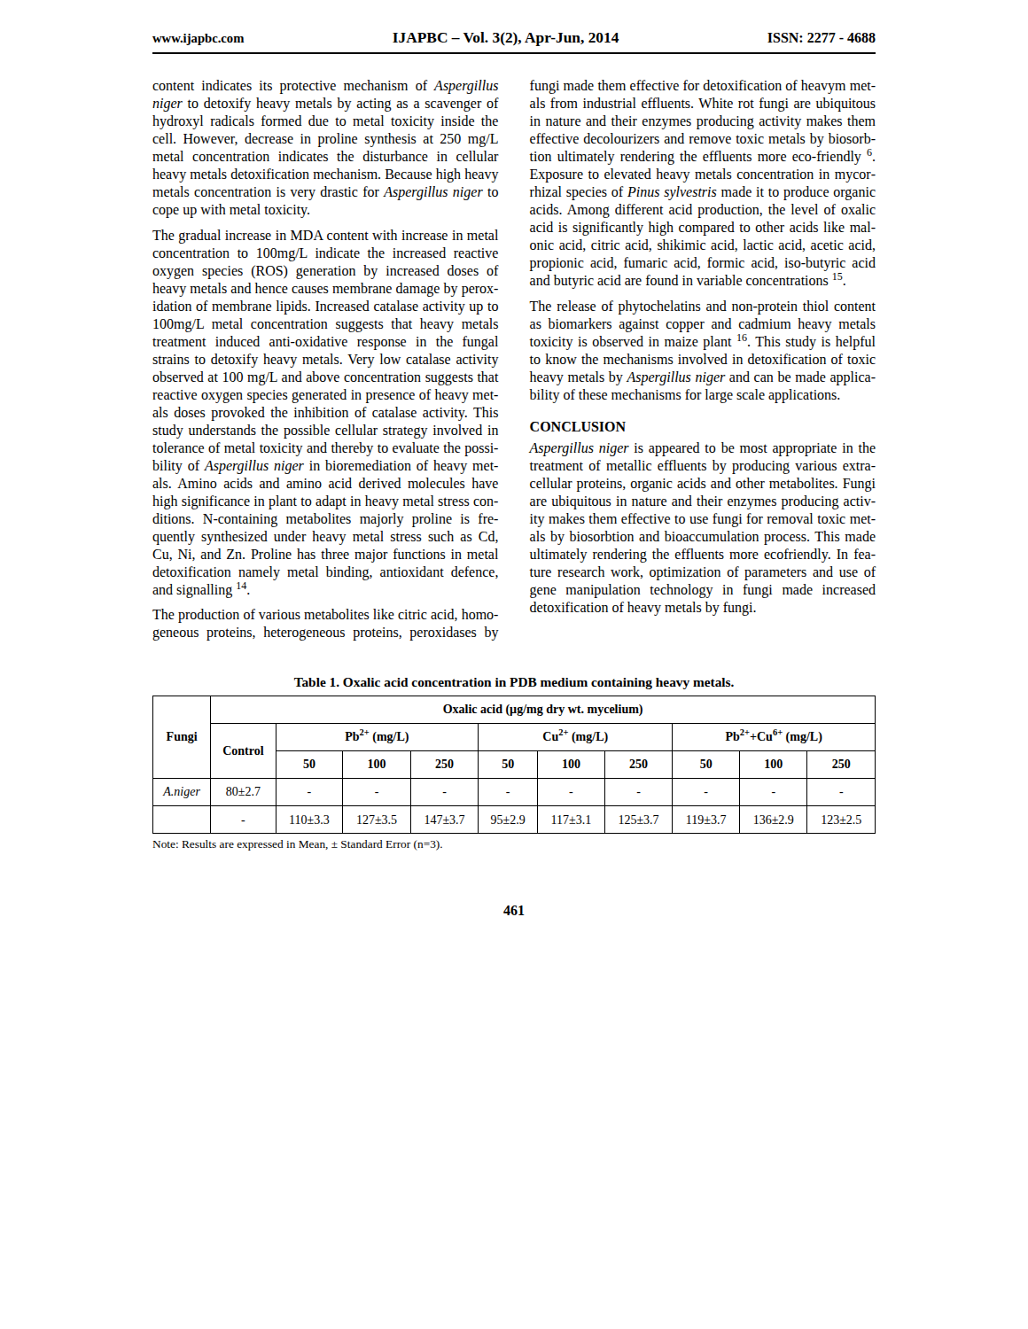www.ijapbc.com IJAPBC – Vol. 3(2), Apr-Jun, 2014 ISSN: 2277 - 4688
content indicates its protective mechanism of Aspergillus niger to detoxify heavy metals by acting as a scavenger of hydroxyl radicals formed due to metal toxicity inside the cell. However, decrease in proline synthesis at 250 mg/L metal concentration indicates the disturbance in cellular heavy metals detoxification mechanism. Because high heavy metals concentration is very drastic for Aspergillus niger to cope up with metal toxicity.
The gradual increase in MDA content with increase in metal concentration to 100mg/L indicate the increased reactive oxygen species (ROS) generation by increased doses of heavy metals and hence causes membrane damage by peroxidation of membrane lipids. Increased catalase activity up to 100mg/L metal concentration suggests that heavy metals treatment induced anti-oxidative response in the fungal strains to detoxify heavy metals. Very low catalase activity observed at 100 mg/L and above concentration suggests that reactive oxygen species generated in presence of heavy metals doses provoked the inhibition of catalase activity. This study understands the possible cellular strategy involved in tolerance of metal toxicity and thereby to evaluate the possibility of Aspergillus niger in bioremediation of heavy metals. Amino acids and amino acid derived molecules have high significance in plant to adapt in heavy metal stress conditions. N-containing metabolites majorly proline is frequently synthesized under heavy metal stress such as Cd, Cu, Ni, and Zn. Proline has three major functions in metal detoxification namely metal binding, antioxidant defence, and signalling 14.
The production of various metabolites like citric acid, homogeneous proteins, heterogeneous proteins, peroxidases by fungi made them effective for detoxification of heavym metals from industrial effluents. White rot fungi are ubiquitous in nature and their enzymes producing activity makes them effective decolourizers and remove toxic metals by biosorbtion ultimately rendering the effluents more eco-friendly 6. Exposure to elevated heavy metals concentration in mycorrhizal species of Pinus sylvestris made it to produce organic acids. Among different acid production, the level of oxalic acid is significantly high compared to other acids like malonic acid, citric acid, shikimic acid, lactic acid, acetic acid, propionic acid, fumaric acid, formic acid, iso-butyric acid and butyric acid are found in variable concentrations 15.
The release of phytochelatins and non-protein thiol content as biomarkers against copper and cadmium heavy metals toxicity is observed in maize plant 16. This study is helpful to know the mechanisms involved in detoxification of toxic heavy metals by Aspergillus niger and can be made applicability of these mechanisms for large scale applications.
Conclusion
Aspergillus niger is appeared to be most appropriate in the treatment of metallic effluents by producing various extracellular proteins, organic acids and other metabolites. Fungi are ubiquitous in nature and their enzymes producing activity makes them effective to use fungi for removal toxic metals by biosorbtion and bioaccumulation process. This made ultimately rendering the effluents more ecofriendly. In feature research work, optimization of parameters and use of gene manipulation technology in fungi made increased detoxification of heavy metals by fungi.
Table 1. Oxalic acid concentration in PDB medium containing heavy metals.
| Fungi | Oxalic acid (µg/mg dry wt. mycelium) |
| --- | --- |
| Control | Pb 2+ (mg/L) | Cu 2+ (mg/L) | Pb 2+ +Cu 6+ (mg/L) |
| 50 | 100 | 250 | 50 | 100 | 250 | 50 | 100 | 250 |
| A.niger | 80±2.7 | - | - | - | - | - | - | - | - | - |
| | - | 110±3.3 | 127±3.5 | 147±3.7 | 95±2.9 | 117±3.1 | 125±3.7 | 119±3.7 | 136±2.9 | 123±2.5 |
Note: Results are expressed in Mean, ± Standard Error (n=3).
461